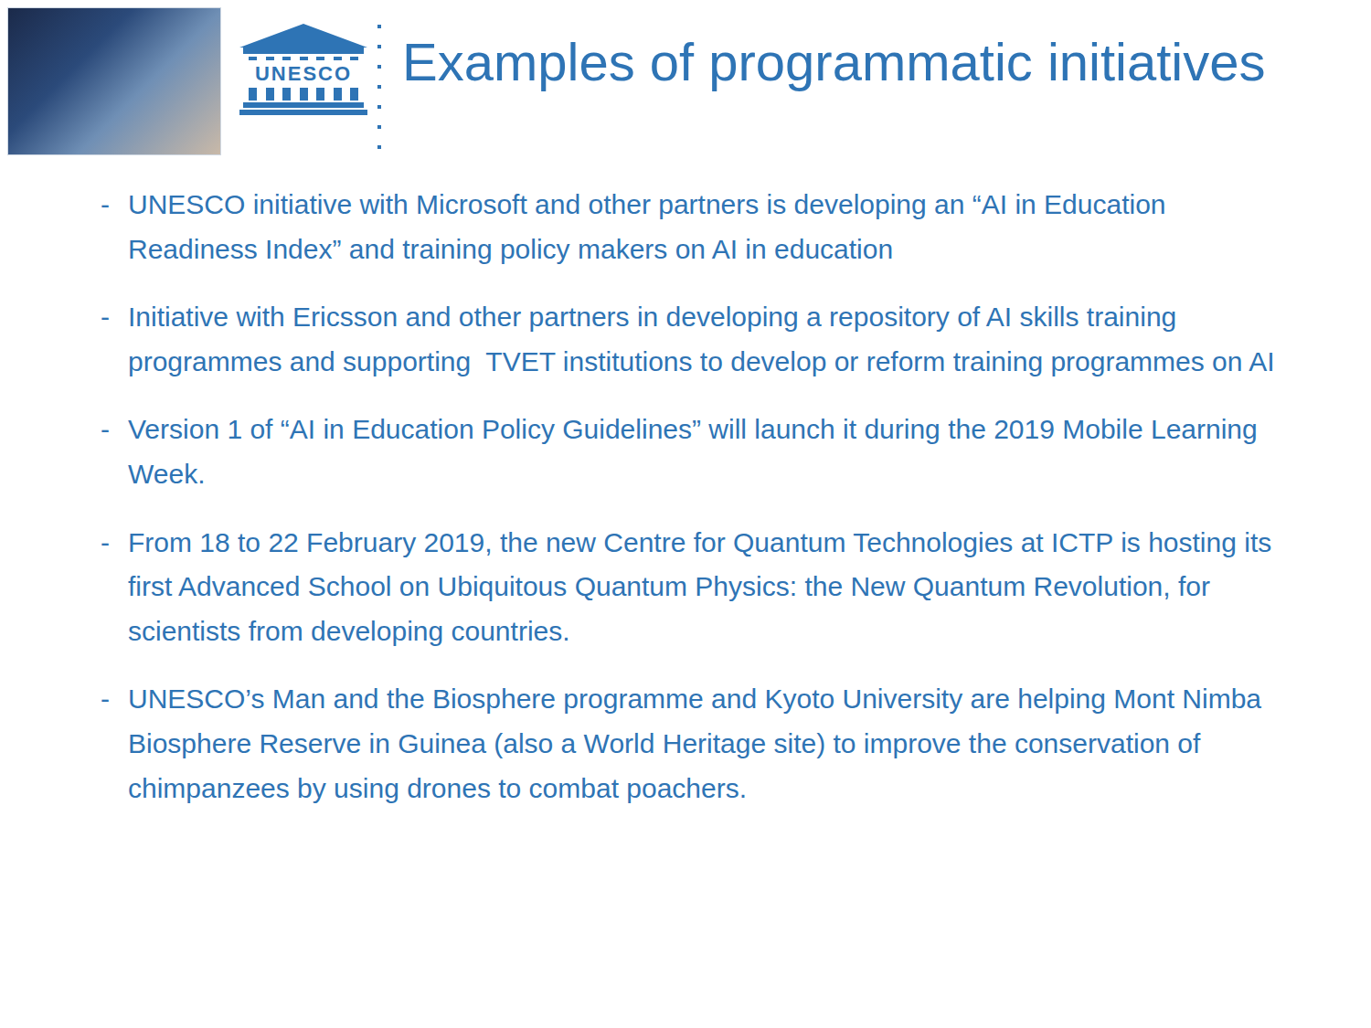UNESCO
Examples of programmatic initiatives
UNESCO initiative with Microsoft and other partners is developing an “AI in Education Readiness Index” and training policy makers on AI in education
Initiative with Ericsson and other partners in developing a repository of AI skills training programmes and supporting TVET institutions to develop or reform training programmes on AI
Version 1 of “AI in Education Policy Guidelines” will launch it during the 2019 Mobile Learning Week.
From 18 to 22 February 2019, the new Centre for Quantum Technologies at ICTP is hosting its first Advanced School on Ubiquitous Quantum Physics: the New Quantum Revolution, for scientists from developing countries.
UNESCO’s Man and the Biosphere programme and Kyoto University are helping Mont Nimba Biosphere Reserve in Guinea (also a World Heritage site) to improve the conservation of chimpanzees by using drones to combat poachers.